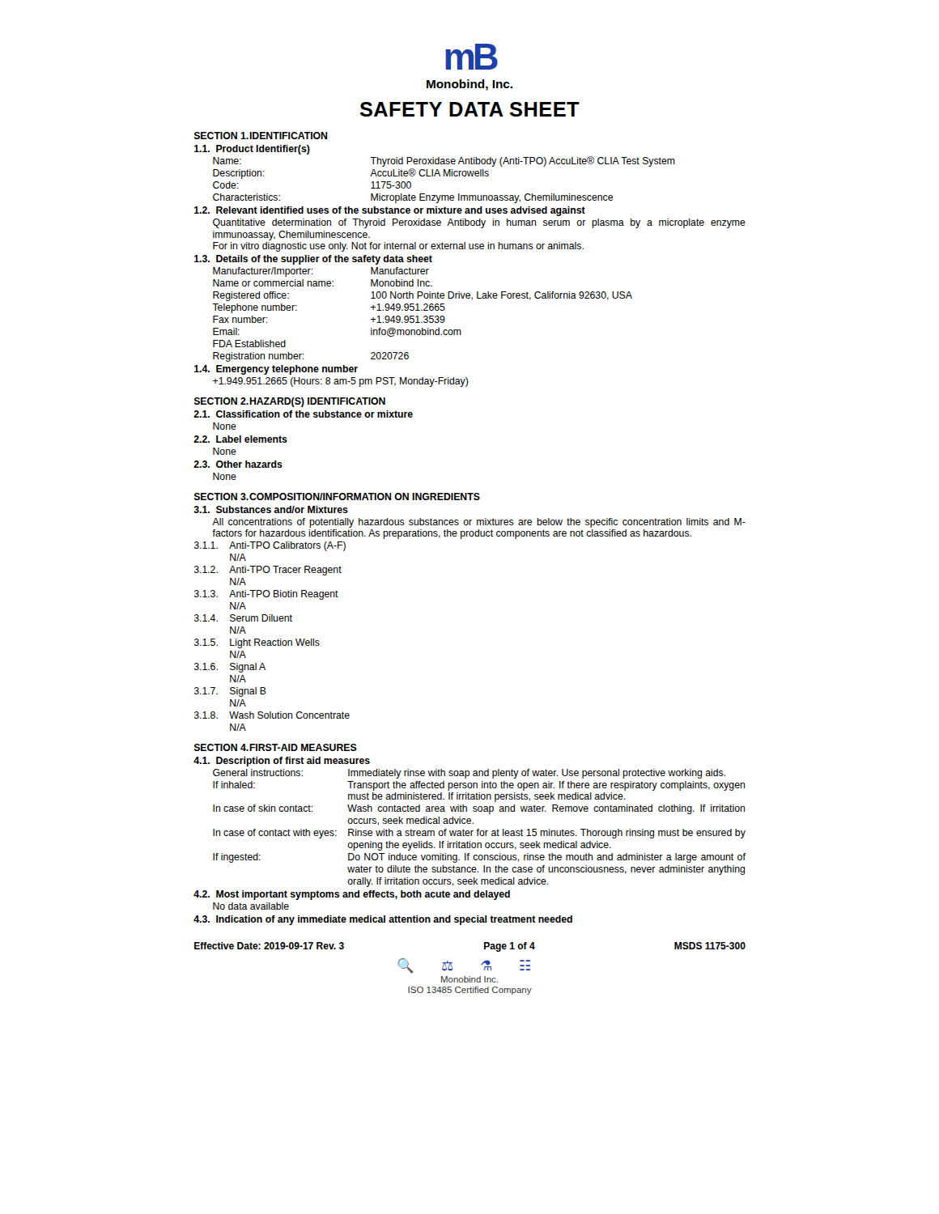mB
Monobind, Inc.
SAFETY DATA SHEET
SECTION 1. IDENTIFICATION
1.1. Product Identifier(s)
| Name: | Thyroid Peroxidase Antibody (Anti-TPO) AccuLite® CLIA Test System |
| Description: | AccuLite® CLIA Microwells |
| Code: | 1175-300 |
| Characteristics: | Microplate Enzyme Immunoassay, Chemiluminescence |
1.2. Relevant identified uses of the substance or mixture and uses advised against
Quantitative determination of Thyroid Peroxidase Antibody in human serum or plasma by a microplate enzyme immunoassay, Chemiluminescence.
For in vitro diagnostic use only. Not for internal or external use in humans or animals.
1.3. Details of the supplier of the safety data sheet
| Manufacturer/Importer: | Manufacturer |
| Name or commercial name: | Monobind Inc. |
| Registered office: | 100 North Pointe Drive, Lake Forest, California 92630, USA |
| Telephone number: | +1.949.951.2665 |
| Fax number: | +1.949.951.3539 |
| Email: | info@monobind.com |
| FDA Established Registration number: | 2020726 |
1.4. Emergency telephone number
+1.949.951.2665 (Hours: 8 am-5 pm PST, Monday-Friday)
SECTION 2. HAZARD(S) IDENTIFICATION
2.1. Classification of the substance or mixture
None
2.2. Label elements
None
2.3. Other hazards
None
SECTION 3. COMPOSITION/INFORMATION ON INGREDIENTS
3.1. Substances and/or Mixtures
All concentrations of potentially hazardous substances or mixtures are below the specific concentration limits and M-factors for hazardous identification. As preparations, the product components are not classified as hazardous.
| 3.1.1. | Anti-TPO Calibrators (A-F) |
| | N/A |
| 3.1.2. | Anti-TPO Tracer Reagent |
| | N/A |
| 3.1.3. | Anti-TPO Biotin Reagent |
| | N/A |
| 3.1.4. | Serum Diluent |
| | N/A |
| 3.1.5. | Light Reaction Wells |
| | N/A |
| 3.1.6. | Signal A |
| | N/A |
| 3.1.7. | Signal B |
| | N/A |
| 3.1.8. | Wash Solution Concentrate |
| | N/A |
SECTION 4. FIRST-AID MEASURES
4.1. Description of first aid measures
| General instructions: | Immediately rinse with soap and plenty of water. Use personal protective working aids. |
| If inhaled: | Transport the affected person into the open air. If there are respiratory complaints, oxygen must be administered. If irritation persists, seek medical advice. |
| In case of skin contact: | Wash contacted area with soap and water. Remove contaminated clothing. If irritation occurs, seek medical advice. |
| In case of contact with eyes: | Rinse with a stream of water for at least 15 minutes. Thorough rinsing must be ensured by opening the eyelids. If irritation occurs, seek medical advice. |
| If ingested: | Do NOT induce vomiting. If conscious, rinse the mouth and administer a large amount of water to dilute the substance. In the case of unconsciousness, never administer anything orally. If irritation occurs, seek medical advice. |
4.2. Most important symptoms and effects, both acute and delayed
No data available
4.3. Indication of any immediate medical attention and special treatment needed
Effective Date: 2019-09-17 Rev. 3 Page 1 of 4 MSDS 1175-300
🔍 ⚖ ⚗ ☷
Monobind Inc.
ISO 13485 Certified Company